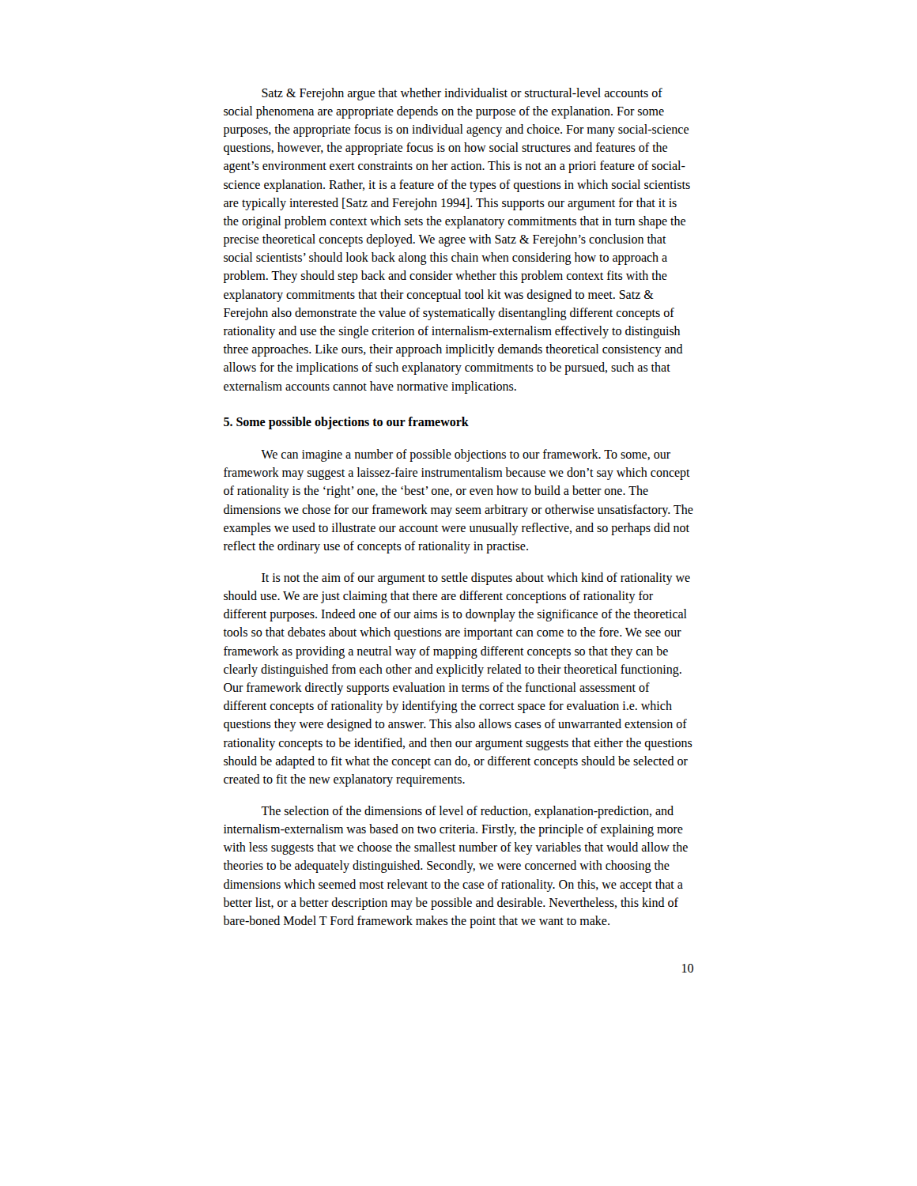Satz & Ferejohn argue that whether individualist or structural-level accounts of social phenomena are appropriate depends on the purpose of the explanation. For some purposes, the appropriate focus is on individual agency and choice. For many social-science questions, however, the appropriate focus is on how social structures and features of the agent’s environment exert constraints on her action. This is not an a priori feature of social-science explanation. Rather, it is a feature of the types of questions in which social scientists are typically interested [Satz and Ferejohn 1994]. This supports our argument for that it is the original problem context which sets the explanatory commitments that in turn shape the precise theoretical concepts deployed. We agree with Satz & Ferejohn’s conclusion that social scientists’ should look back along this chain when considering how to approach a problem. They should step back and consider whether this problem context fits with the explanatory commitments that their conceptual tool kit was designed to meet. Satz & Ferejohn also demonstrate the value of systematically disentangling different concepts of rationality and use the single criterion of internalism-externalism effectively to distinguish three approaches. Like ours, their approach implicitly demands theoretical consistency and allows for the implications of such explanatory commitments to be pursued, such as that externalism accounts cannot have normative implications.
5. Some possible objections to our framework
We can imagine a number of possible objections to our framework. To some, our framework may suggest a laissez-faire instrumentalism because we don’t say which concept of rationality is the ‘right’ one, the ‘best’ one, or even how to build a better one. The dimensions we chose for our framework may seem arbitrary or otherwise unsatisfactory. The examples we used to illustrate our account were unusually reflective, and so perhaps did not reflect the ordinary use of concepts of rationality in practise.
It is not the aim of our argument to settle disputes about which kind of rationality we should use. We are just claiming that there are different conceptions of rationality for different purposes. Indeed one of our aims is to downplay the significance of the theoretical tools so that debates about which questions are important can come to the fore. We see our framework as providing a neutral way of mapping different concepts so that they can be clearly distinguished from each other and explicitly related to their theoretical functioning. Our framework directly supports evaluation in terms of the functional assessment of different concepts of rationality by identifying the correct space for evaluation i.e. which questions they were designed to answer. This also allows cases of unwarranted extension of rationality concepts to be identified, and then our argument suggests that either the questions should be adapted to fit what the concept can do, or different concepts should be selected or created to fit the new explanatory requirements.
The selection of the dimensions of level of reduction, explanation-prediction, and internalism-externalism was based on two criteria. Firstly, the principle of explaining more with less suggests that we choose the smallest number of key variables that would allow the theories to be adequately distinguished. Secondly, we were concerned with choosing the dimensions which seemed most relevant to the case of rationality. On this, we accept that a better list, or a better description may be possible and desirable. Nevertheless, this kind of bare-boned Model T Ford framework makes the point that we want to make.
10